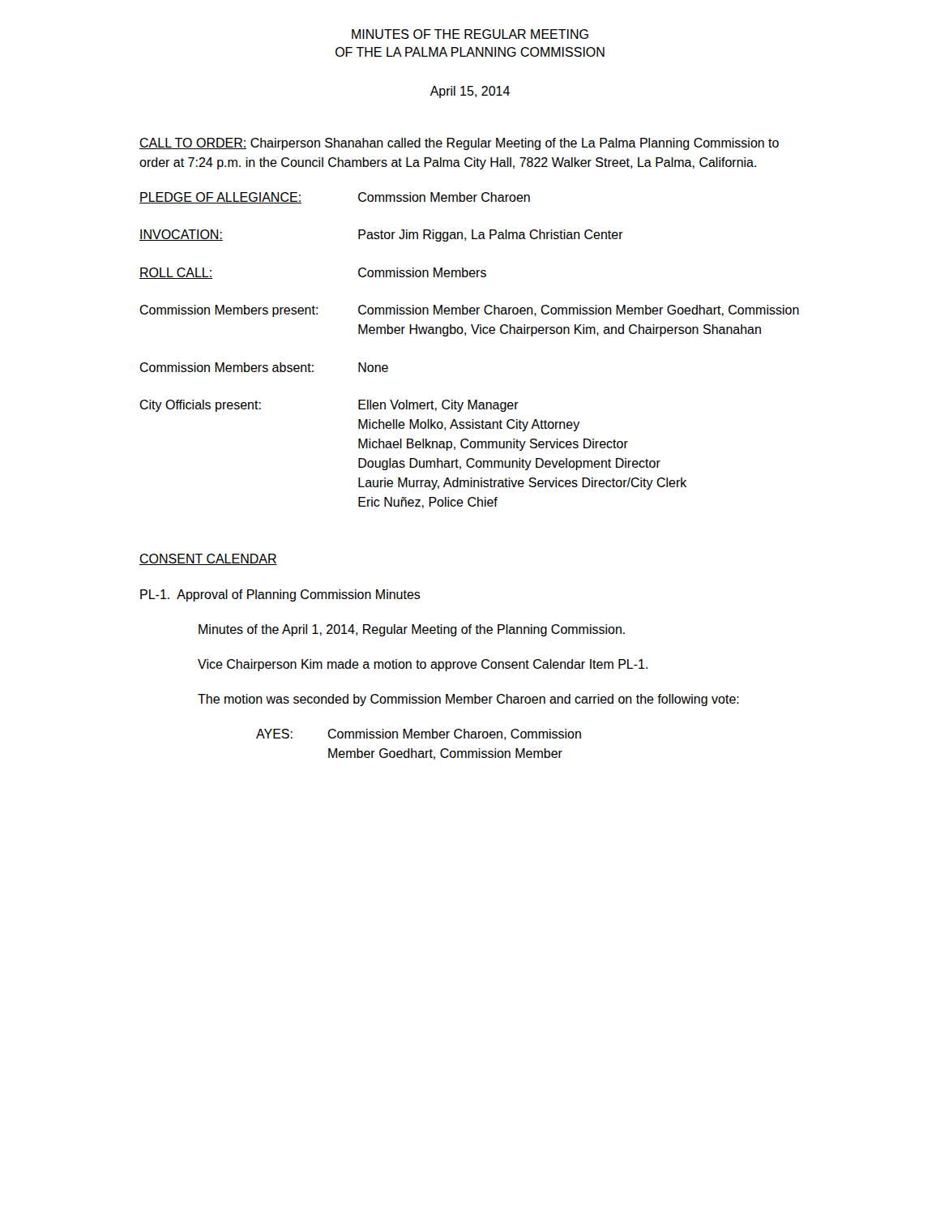MINUTES OF THE REGULAR MEETING
OF THE LA PALMA PLANNING COMMISSION
April 15, 2014
CALL TO ORDER: Chairperson Shanahan called the Regular Meeting of the La Palma Planning Commission to order at 7:24 p.m. in the Council Chambers at La Palma City Hall, 7822 Walker Street, La Palma, California.
| PLEDGE OF ALLEGIANCE: | Commssion Member Charoen |
| INVOCATION: | Pastor Jim Riggan, La Palma Christian Center |
| ROLL CALL: | Commission Members |
| Commission Members present: | Commission Member Charoen, Commission Member Goedhart, Commission Member Hwangbo, Vice Chairperson Kim, and Chairperson Shanahan |
| Commission Members absent: | None |
| City Officials present: | Ellen Volmert, City Manager Michelle Molko, Assistant City Attorney Michael Belknap, Community Services Director Douglas Dumhart, Community Development Director Laurie Murray, Administrative Services Director/City Clerk Eric Nuñez, Police Chief |
CONSENT CALENDAR
PL-1. Approval of Planning Commission Minutes
Minutes of the April 1, 2014, Regular Meeting of the Planning Commission.
Vice Chairperson Kim made a motion to approve Consent Calendar Item PL-1.
The motion was seconded by Commission Member Charoen and carried on the following vote:
AYES: Commission Member Charoen, Commission Member Goedhart, Commission Member